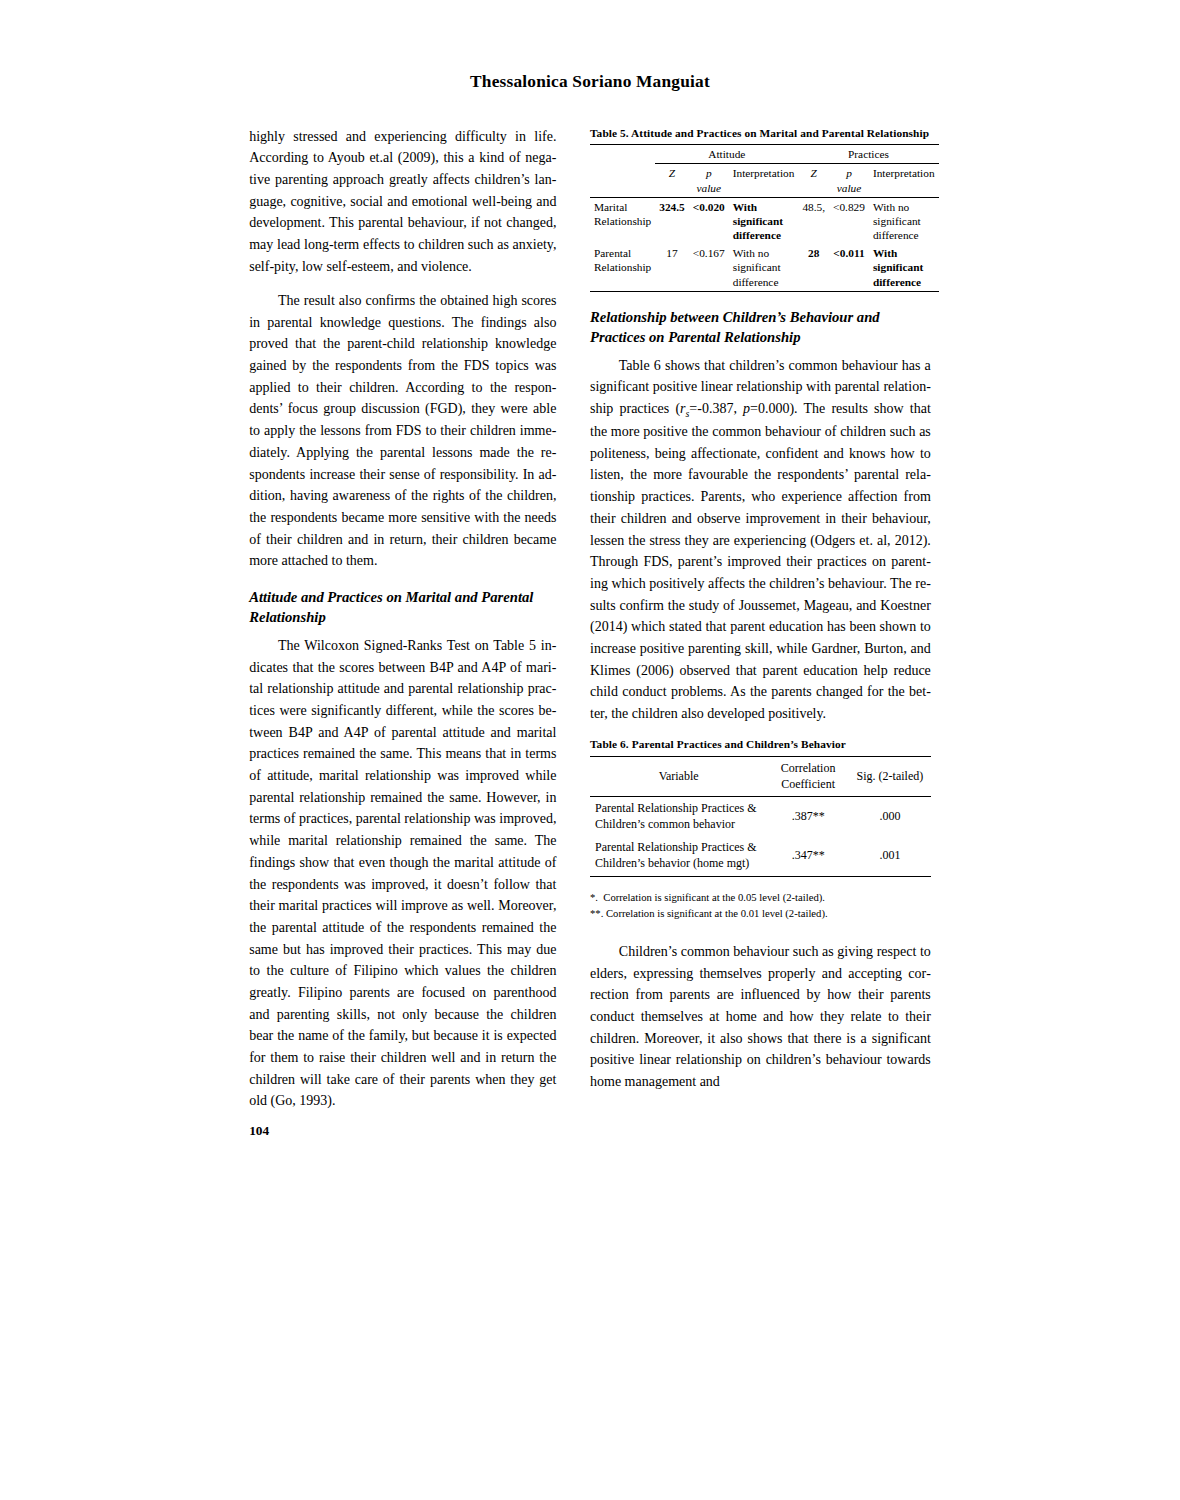Thessalonica Soriano Manguiat
highly stressed and experiencing difficulty in life. According to Ayoub et.al (2009), this a kind of negative parenting approach greatly affects children’s language, cognitive, social and emotional well-being and development. This parental behaviour, if not changed, may lead long-term effects to children such as anxiety, self-pity, low self-esteem, and violence.
The result also confirms the obtained high scores in parental knowledge questions. The findings also proved that the parent-child relationship knowledge gained by the respondents from the FDS topics was applied to their children. According to the respondents’ focus group discussion (FGD), they were able to apply the lessons from FDS to their children immediately. Applying the parental lessons made the respondents increase their sense of responsibility. In addition, having awareness of the rights of the children, the respondents became more sensitive with the needs of their children and in return, their children became more attached to them.
Attitude and Practices on Marital and Parental Relationship
The Wilcoxon Signed-Ranks Test on Table 5 indicates that the scores between B4P and A4P of marital relationship attitude and parental relationship practices were significantly different, while the scores between B4P and A4P of parental attitude and marital practices remained the same. This means that in terms of attitude, marital relationship was improved while parental relationship remained the same. However, in terms of practices, parental relationship was improved, while marital relationship remained the same. The findings show that even though the marital attitude of the respondents was improved, it doesn’t follow that their marital practices will improve as well. Moreover, the parental attitude of the respondents remained the same but has improved their practices. This may due to the culture of Filipino which values the children greatly. Filipino parents are focused on parenthood and parenting skills, not only because the children bear the name of the family, but because it is expected for them to raise their children well and in return the children will take care of their parents when they get old (Go, 1993).
Table 5. Attitude and Practices on Marital and Parental Relationship
| | Attitude | Practices |
| --- | --- | --- |
| | Z | p value | Interpretation | Z | p value | Interpretation |
| Marital Relationship | 324.5 | <0.020 | With significant difference | 48.5, | <0.829 | With no significant difference |
| Parental Relationship | 17 | <0.167 | With no significant difference | 28 | <0.011 | With significant difference |
Relationship between Children’s Behaviour and Practices on Parental Relationship
Table 6 shows that children’s common behaviour has a significant positive linear relationship with parental relationship practices (rs=-0.387, p=0.000). The results show that the more positive the common behaviour of children such as politeness, being affectionate, confident and knows how to listen, the more favourable the respondents’ parental relationship practices. Parents, who experience affection from their children and observe improvement in their behaviour, lessen the stress they are experiencing (Odgers et. al, 2012). Through FDS, parent’s improved their practices on parenting which positively affects the children’s behaviour. The results confirm the study of Joussemet, Mageau, and Koestner (2014) which stated that parent education has been shown to increase positive parenting skill, while Gardner, Burton, and Klimes (2006) observed that parent education help reduce child conduct problems. As the parents changed for the better, the children also developed positively.
Table 6. Parental Practices and Children’s Behavior
| Variable | Correlation Coefficient | Sig. (2-tailed) |
| --- | --- | --- |
| Parental Relationship Practices & Children’s common behavior | .387** | .000 |
| Parental Relationship Practices & Children’s behavior (home mgt) | .347** | .001 |
*. Correlation is significant at the 0.05 level (2-tailed).
**. Correlation is significant at the 0.01 level (2-tailed).
Children’s common behaviour such as giving respect to elders, expressing themselves properly and accepting correction from parents are influenced by how their parents conduct themselves at home and how they relate to their children. Moreover, it also shows that there is a significant positive linear relationship on children’s behaviour towards home management and
104